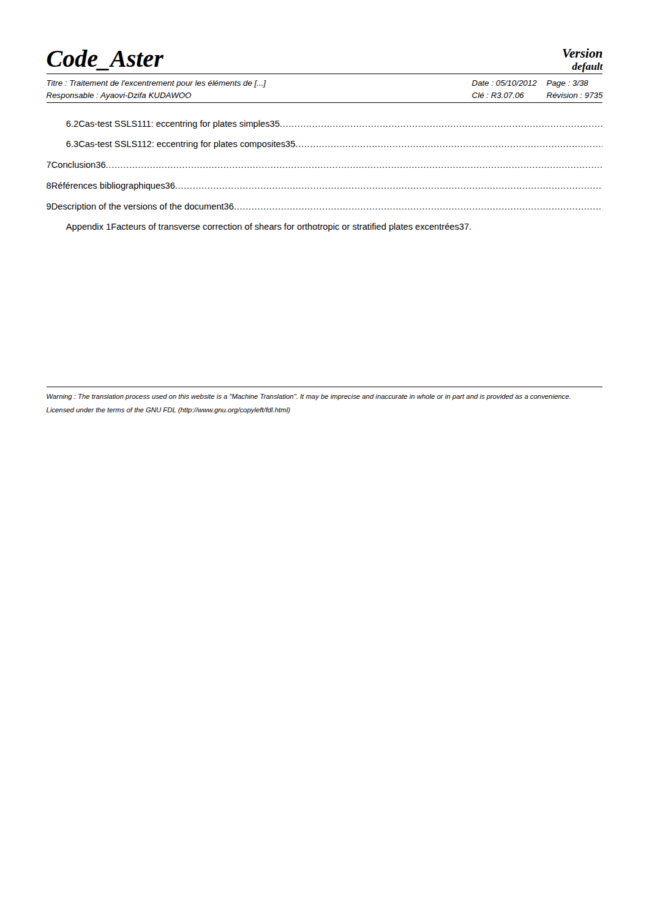Code_Aster
Versiondefault
Titre : Traitement de l'excentrement pour les éléments de [...]
Responsable : Ayaovi-Dzifa KUDAWOO
Date : 05/10/2012 Page : 3/38 Clé : R3.07.06 Révision : 9735
6.2Cas-test SSLS111: eccentring for plates simples35
6.3Cas-test SSLS112: eccentring for plates composites35
7Conclusion36
8Références bibliographiques36
9Description of the versions of the document36
Appendix 1Facteurs of transverse correction of shears for orthotropic or stratified plates excentrées37.
Warning : The translation process used on this website is a "Machine Translation". It may be imprecise and inaccurate in whole or in part and is provided as a convenience.
Licensed under the terms of the GNU FDL (http://www.gnu.org/copyleft/fdl.html)